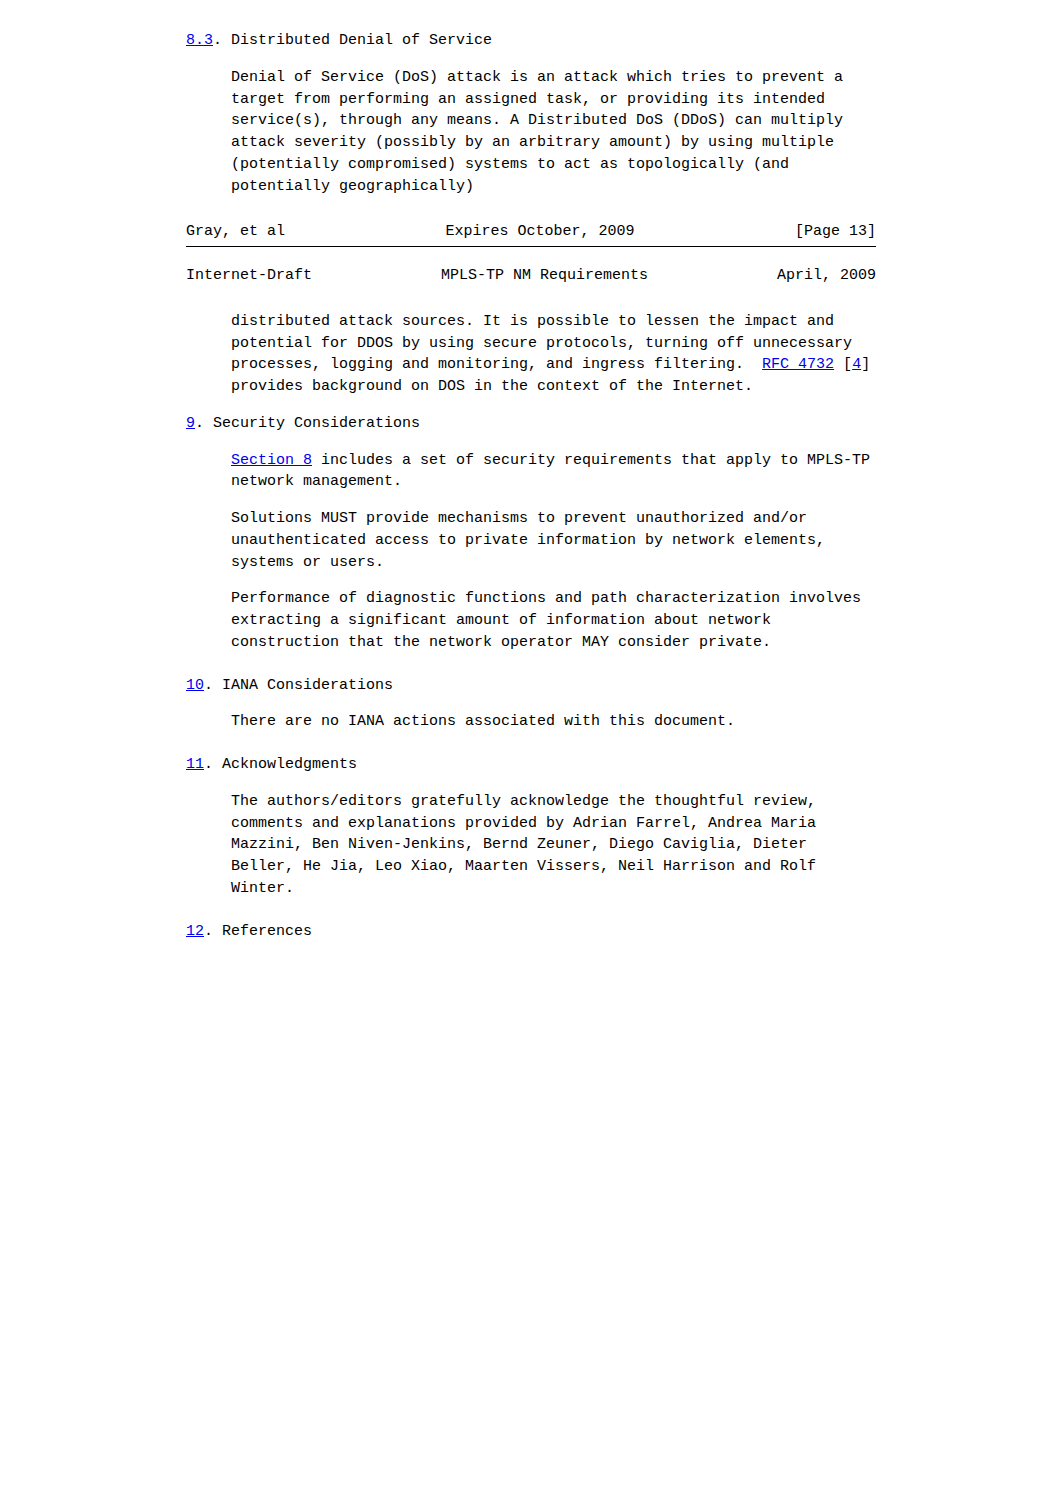8.3. Distributed Denial of Service
Denial of Service (DoS) attack is an attack which tries to prevent a target from performing an assigned task, or providing its intended service(s), through any means. A Distributed DoS (DDoS) can multiply attack severity (possibly by an arbitrary amount) by using multiple (potentially compromised) systems to act as topologically (and potentially geographically)
Gray, et al Expires October, 2009 [Page 13]
Internet-Draft MPLS-TP NM Requirements April, 2009
distributed attack sources. It is possible to lessen the impact and potential for DDOS by using secure protocols, turning off unnecessary processes, logging and monitoring, and ingress filtering. RFC 4732 [4] provides background on DOS in the context of the Internet.
9. Security Considerations
Section 8 includes a set of security requirements that apply to MPLS-TP network management.
Solutions MUST provide mechanisms to prevent unauthorized and/or unauthenticated access to private information by network elements, systems or users.
Performance of diagnostic functions and path characterization involves extracting a significant amount of information about network construction that the network operator MAY consider private.
10. IANA Considerations
There are no IANA actions associated with this document.
11. Acknowledgments
The authors/editors gratefully acknowledge the thoughtful review, comments and explanations provided by Adrian Farrel, Andrea Maria Mazzini, Ben Niven-Jenkins, Bernd Zeuner, Diego Caviglia, Dieter Beller, He Jia, Leo Xiao, Maarten Vissers, Neil Harrison and Rolf Winter.
12. References